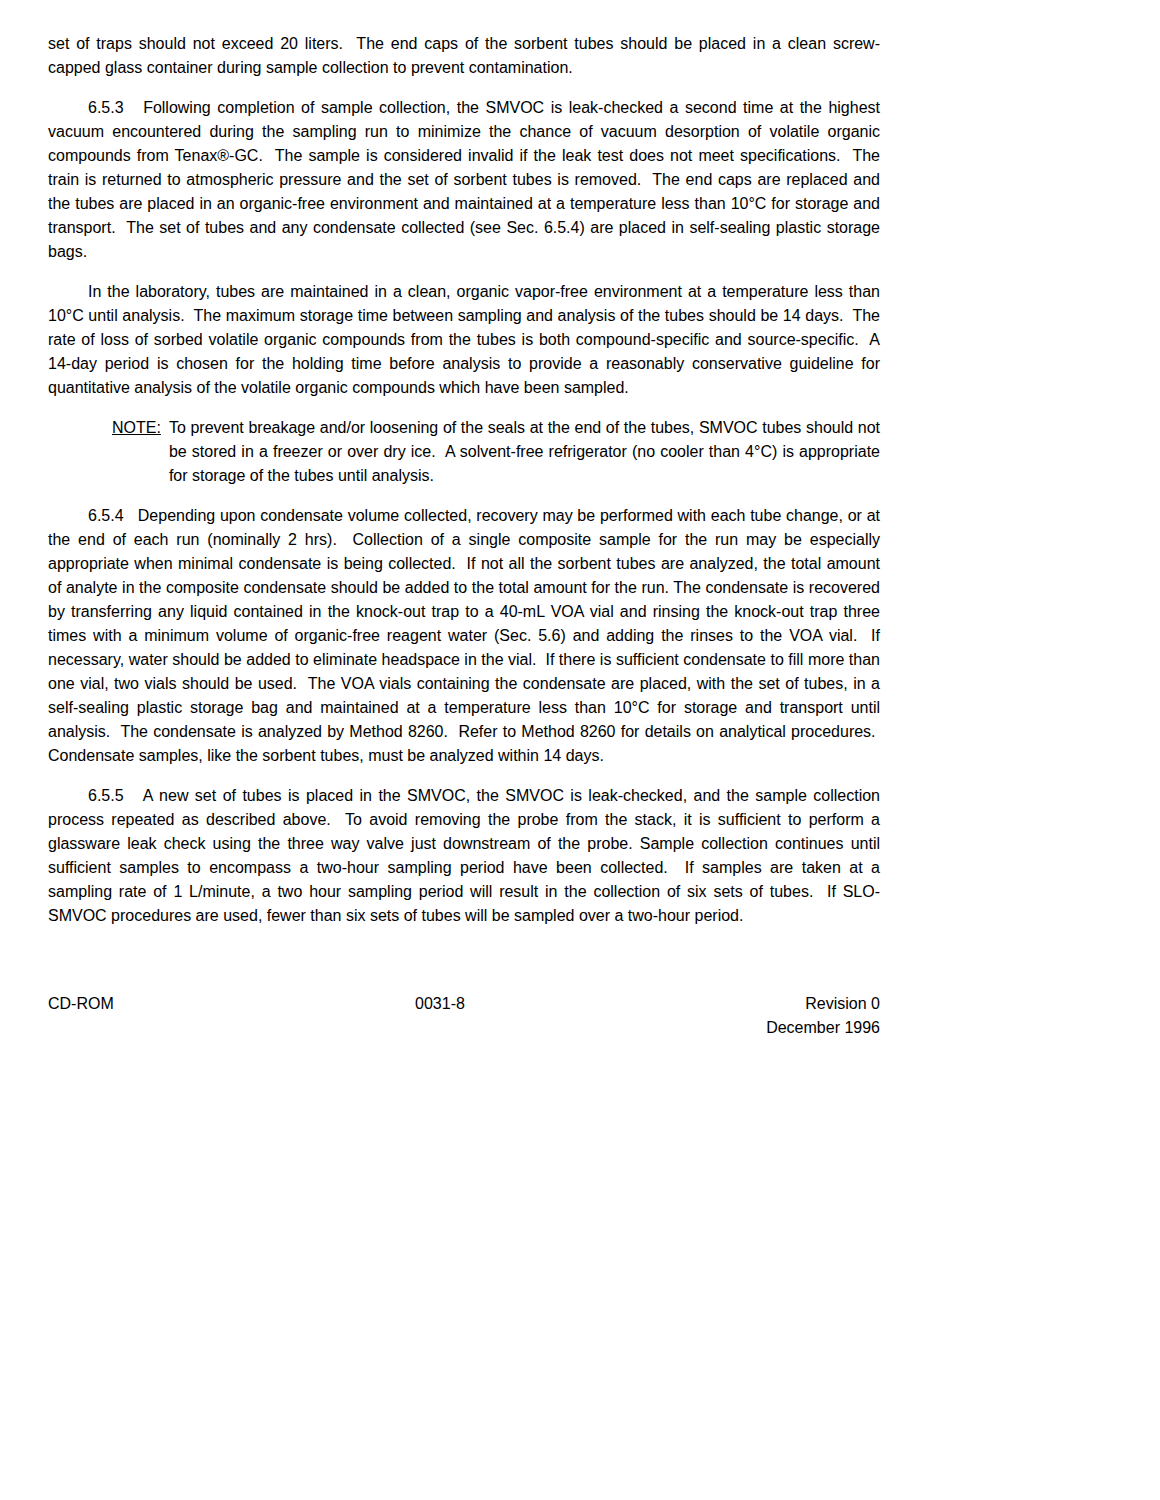set of traps should not exceed 20 liters. The end caps of the sorbent tubes should be placed in a clean screw-capped glass container during sample collection to prevent contamination.
6.5.3 Following completion of sample collection, the SMVOC is leak-checked a second time at the highest vacuum encountered during the sampling run to minimize the chance of vacuum desorption of volatile organic compounds from Tenax®-GC. The sample is considered invalid if the leak test does not meet specifications. The train is returned to atmospheric pressure and the set of sorbent tubes is removed. The end caps are replaced and the tubes are placed in an organic-free environment and maintained at a temperature less than 10°C for storage and transport. The set of tubes and any condensate collected (see Sec. 6.5.4) are placed in self-sealing plastic storage bags.
In the laboratory, tubes are maintained in a clean, organic vapor-free environment at a temperature less than 10°C until analysis. The maximum storage time between sampling and analysis of the tubes should be 14 days. The rate of loss of sorbed volatile organic compounds from the tubes is both compound-specific and source-specific. A 14-day period is chosen for the holding time before analysis to provide a reasonably conservative guideline for quantitative analysis of the volatile organic compounds which have been sampled.
NOTE: To prevent breakage and/or loosening of the seals at the end of the tubes, SMVOC tubes should not be stored in a freezer or over dry ice. A solvent-free refrigerator (no cooler than 4°C) is appropriate for storage of the tubes until analysis.
6.5.4 Depending upon condensate volume collected, recovery may be performed with each tube change, or at the end of each run (nominally 2 hrs). Collection of a single composite sample for the run may be especially appropriate when minimal condensate is being collected. If not all the sorbent tubes are analyzed, the total amount of analyte in the composite condensate should be added to the total amount for the run. The condensate is recovered by transferring any liquid contained in the knock-out trap to a 40-mL VOA vial and rinsing the knock-out trap three times with a minimum volume of organic-free reagent water (Sec. 5.6) and adding the rinses to the VOA vial. If necessary, water should be added to eliminate headspace in the vial. If there is sufficient condensate to fill more than one vial, two vials should be used. The VOA vials containing the condensate are placed, with the set of tubes, in a self-sealing plastic storage bag and maintained at a temperature less than 10°C for storage and transport until analysis. The condensate is analyzed by Method 8260. Refer to Method 8260 for details on analytical procedures. Condensate samples, like the sorbent tubes, must be analyzed within 14 days.
6.5.5 A new set of tubes is placed in the SMVOC, the SMVOC is leak-checked, and the sample collection process repeated as described above. To avoid removing the probe from the stack, it is sufficient to perform a glassware leak check using the three way valve just downstream of the probe. Sample collection continues until sufficient samples to encompass a two-hour sampling period have been collected. If samples are taken at a sampling rate of 1 L/minute, a two hour sampling period will result in the collection of six sets of tubes. If SLO-SMVOC procedures are used, fewer than six sets of tubes will be sampled over a two-hour period.
CD-ROM
0031-8
Revision 0
December 1996